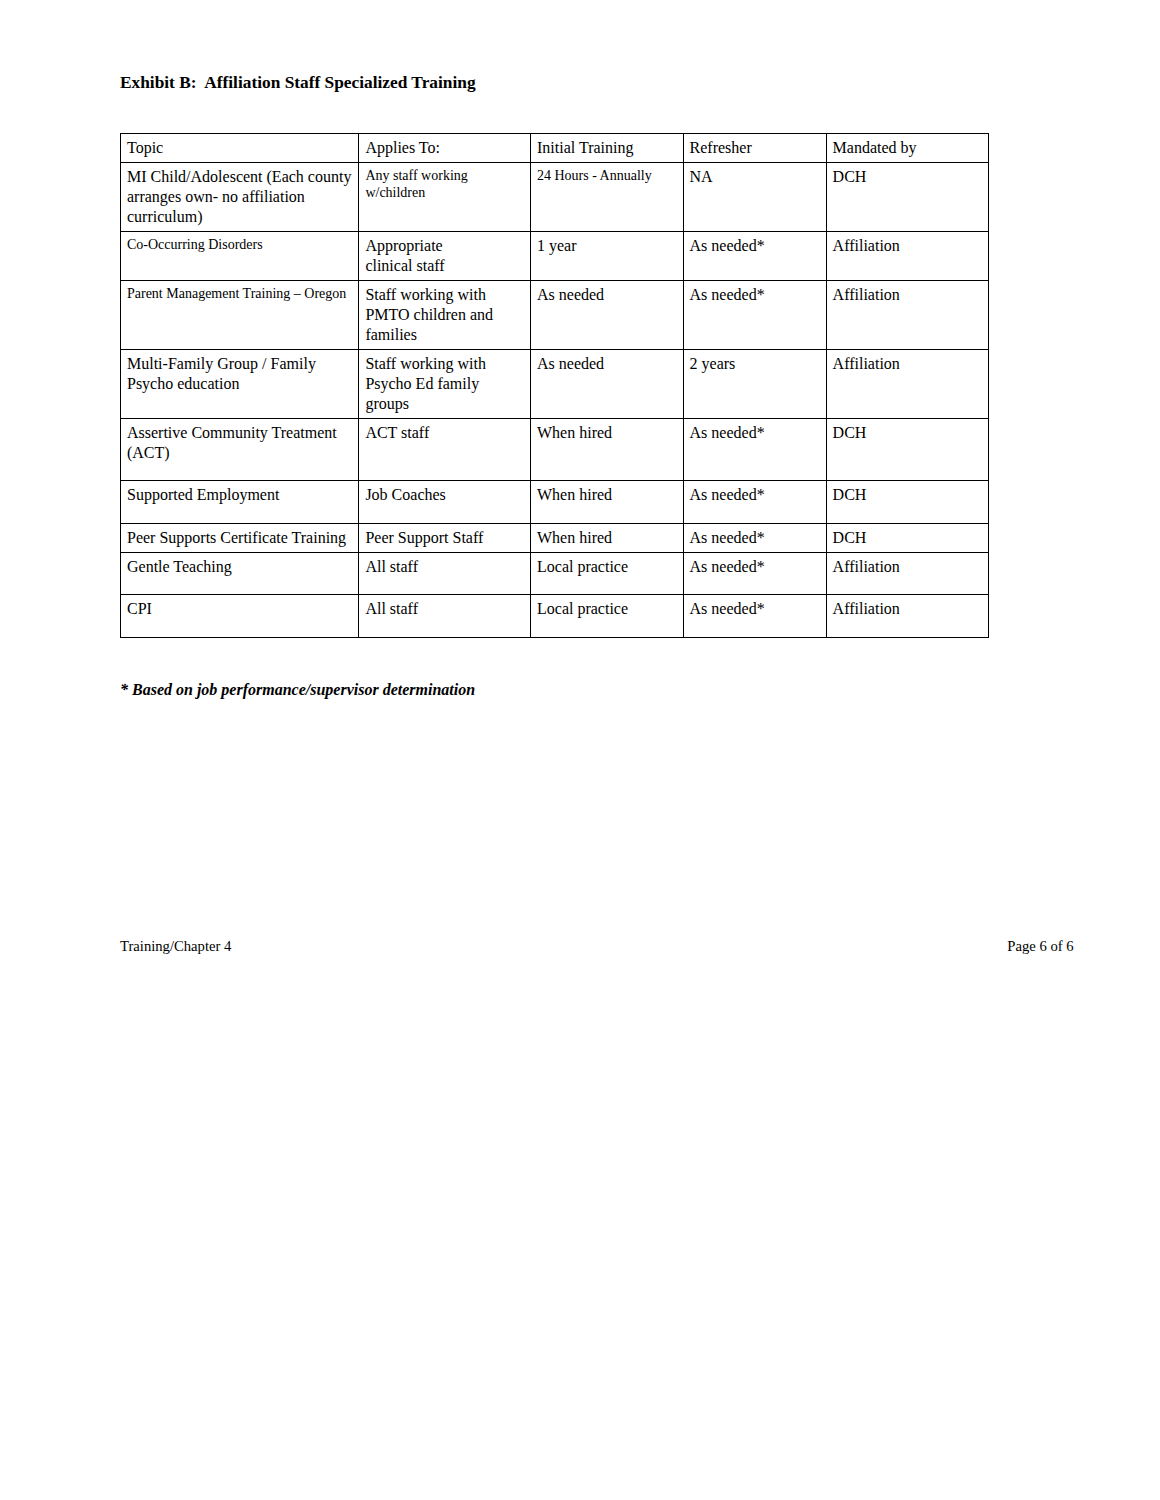Exhibit B: Affiliation Staff Specialized Training
| Topic | Applies To: | Initial Training | Refresher | Mandated by |
| MI Child/Adolescent (Each county arranges own- no affiliation curriculum) | Any staff working w/children | 24 Hours - Annually | NA | DCH |
| Co-Occurring Disorders | Appropriate clinical staff | 1 year | As needed* | Affiliation |
| Parent Management Training – Oregon | Staff working with PMTO children and families | As needed | As needed* | Affiliation |
| Multi-Family Group / Family Psycho education | Staff working with Psycho Ed family groups | As needed | 2 years | Affiliation |
| Assertive Community Treatment (ACT) | ACT staff | When hired | As needed* | DCH |
| Supported Employment | Job Coaches | When hired | As needed* | DCH |
| Peer Supports Certificate Training | Peer Support Staff | When hired | As needed* | DCH |
| Gentle Teaching | All staff | Local practice | As needed* | Affiliation |
| CPI | All staff | Local practice | As needed* | Affiliation |
* Based on job performance/supervisor determination
Training/Chapter 4 Page 6 of 6